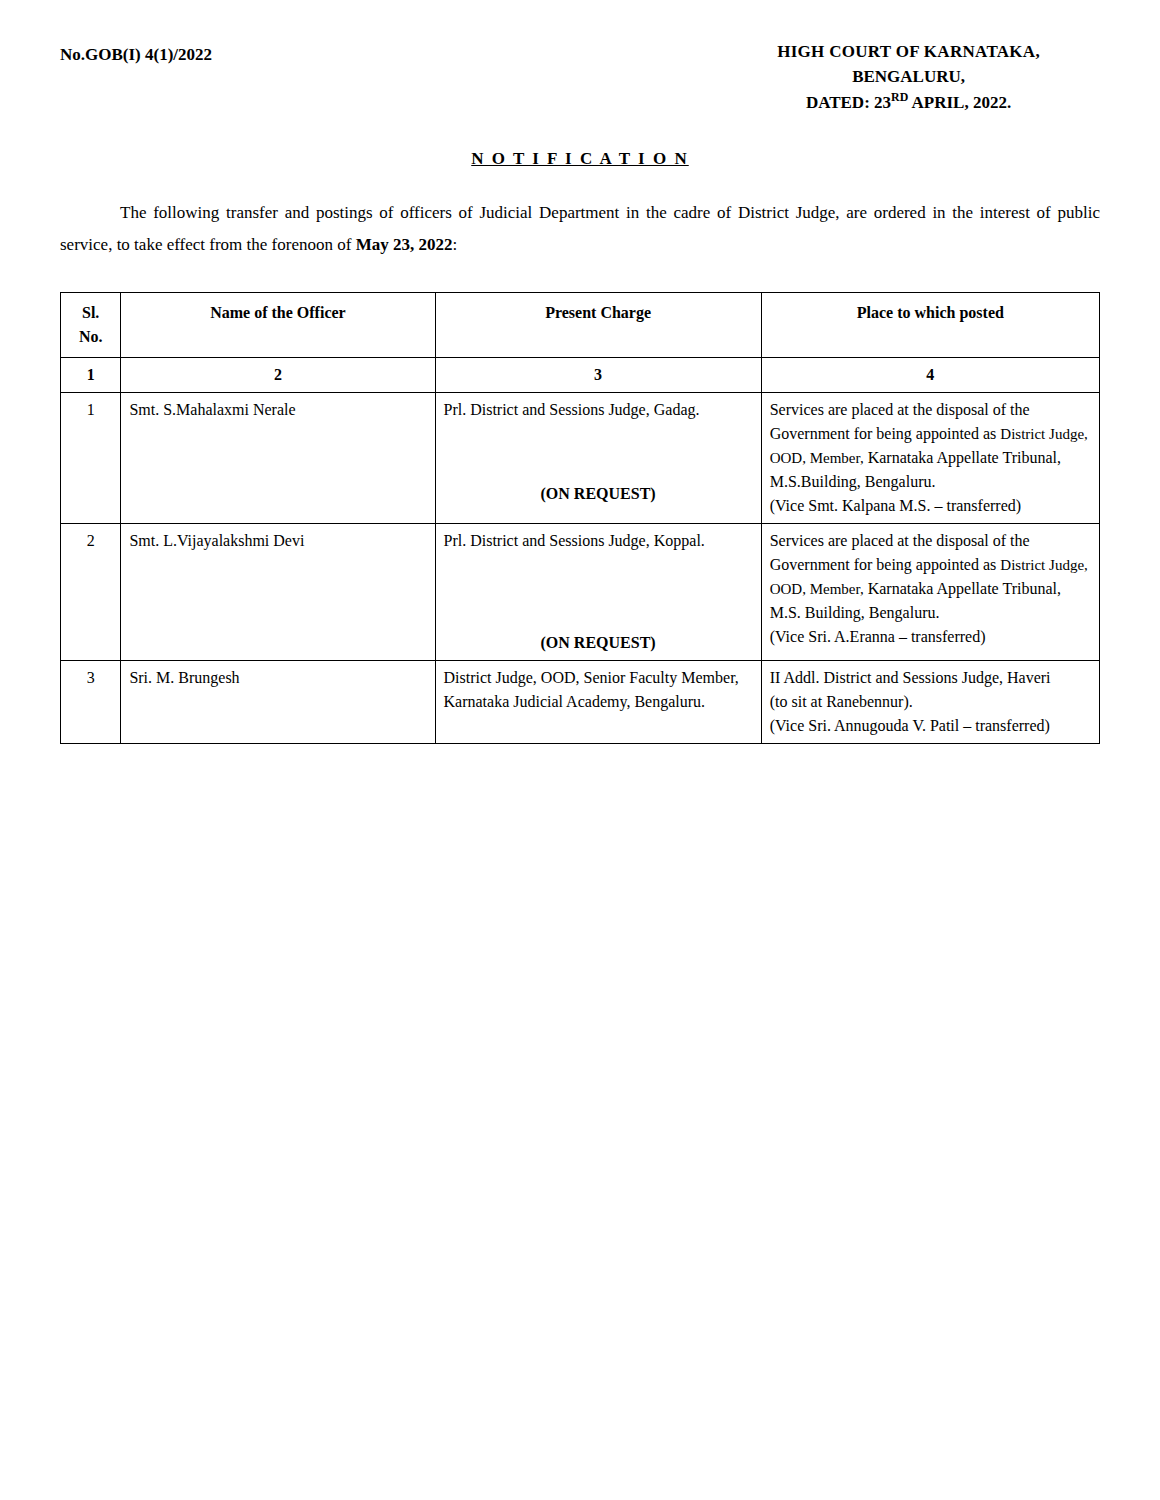No.GOB(I) 4(1)/2022
HIGH COURT OF KARNATAKA,
BENGALURU,
DATED: 23RD APRIL, 2022.
N O T I F I C A T I O N
The following transfer and postings of officers of Judicial Department in the cadre of District Judge, are ordered in the interest of public service, to take effect from the forenoon of May 23, 2022:
| Sl. No. | Name of the Officer | Present Charge | Place to which posted |
| --- | --- | --- | --- |
| 1 | 2 | 3 | 4 |
| 1 | Smt. S.Mahalaxmi Nerale | Prl. District and Sessions Judge, Gadag. (ON REQUEST) | Services are placed at the disposal of the Government for being appointed as District Judge, OOD, Member, Karnataka Appellate Tribunal, M.S.Building, Bengaluru. (Vice Smt. Kalpana M.S. – transferred) |
| 2 | Smt. L.Vijayalakshmi Devi | Prl. District and Sessions Judge, Koppal. (ON REQUEST) | Services are placed at the disposal of the Government for being appointed as District Judge, OOD, Member, Karnataka Appellate Tribunal, M.S. Building, Bengaluru. (Vice Sri. A.Eranna – transferred) |
| 3 | Sri. M. Brungesh | District Judge, OOD, Senior Faculty Member, Karnataka Judicial Academy, Bengaluru. | II Addl. District and Sessions Judge, Haveri (to sit at Ranebennur). (Vice Sri. Annugouda V. Patil – transferred) |